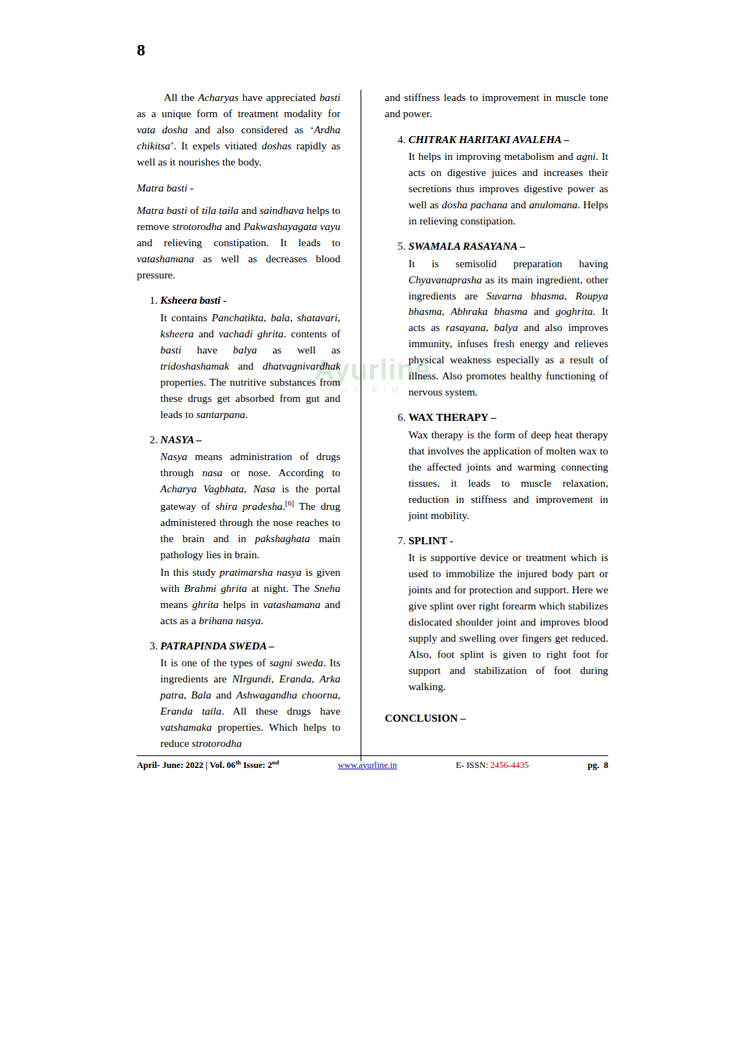8
Ayurline
I J - R I M
All the Acharyas have appreciated basti as a unique form of treatment modality for vata dosha and also considered as ‘Ardha chikitsa’. It expels vitiated doshas rapidly as well as it nourishes the body.
Matra basti -
Matra basti of tila taila and saindhava helps to remove strotorodha and Pakwashayagata vayu and relieving constipation. It leads to vatashamana as well as decreases blood pressure.
Ksheera basti - It contains Panchatikta, bala, shatavari, ksheera and vachadi ghrita. contents of basti have balya as well as tridoshashamak and dhatvagnivardhak properties. The nutritive substances from these drugs get absorbed from gut and leads to santarpana.
NASYA – Nasya means administration of drugs through nasa or nose. According to Acharya Vagbhata, Nasa is the portal gateway of shira pradesha.[6] The drug administered through the nose reaches to the brain and in pakshaghata main pathology lies in brain. In this study pratimarsha nasya is given with Brahmi ghrita at night. The Sneha means ghrita helps in vatashamana and acts as a brihana nasya.
PATRAPINDA SWEDA – It is one of the types of sagni sweda. Its ingredients are NIrgundi, Eranda, Arka patra, Bala and Ashwagandha choorna, Eranda taila. All these drugs have vatshamaka properties. Which helps to reduce strotorodha
and stiffness leads to improvement in muscle tone and power.
CHITRAK HARITAKI AVALEHA – It helps in improving metabolism and agni. It acts on digestive juices and increases their secretions thus improves digestive power as well as dosha pachana and anulomana. Helps in relieving constipation.
SWAMALA RASAYANA – It is semisolid preparation having Chyavanaprasha as its main ingredient, other ingredients are Suvarna bhasma, Roupya bhasma, Abhraka bhasma and goghrita. It acts as rasayana, balya and also improves immunity, infuses fresh energy and relieves physical weakness especially as a result of illness. Also promotes healthy functioning of nervous system.
WAX THERAPY – Wax therapy is the form of deep heat therapy that involves the application of molten wax to the affected joints and warming connecting tissues, it leads to muscle relaxation, reduction in stiffness and improvement in joint mobility.
SPLINT - It is supportive device or treatment which is used to immobilize the injured body part or joints and for protection and support. Here we give splint over right forearm which stabilizes dislocated shoulder joint and improves blood supply and swelling over fingers get reduced. Also, foot splint is given to right foot for support and stabilization of foot during walking.
CONCLUSION –
April- June: 2022 | Vol. 06th Issue: 2nd www.ayurline.in E- ISSN: 2456-4435 pg. 8